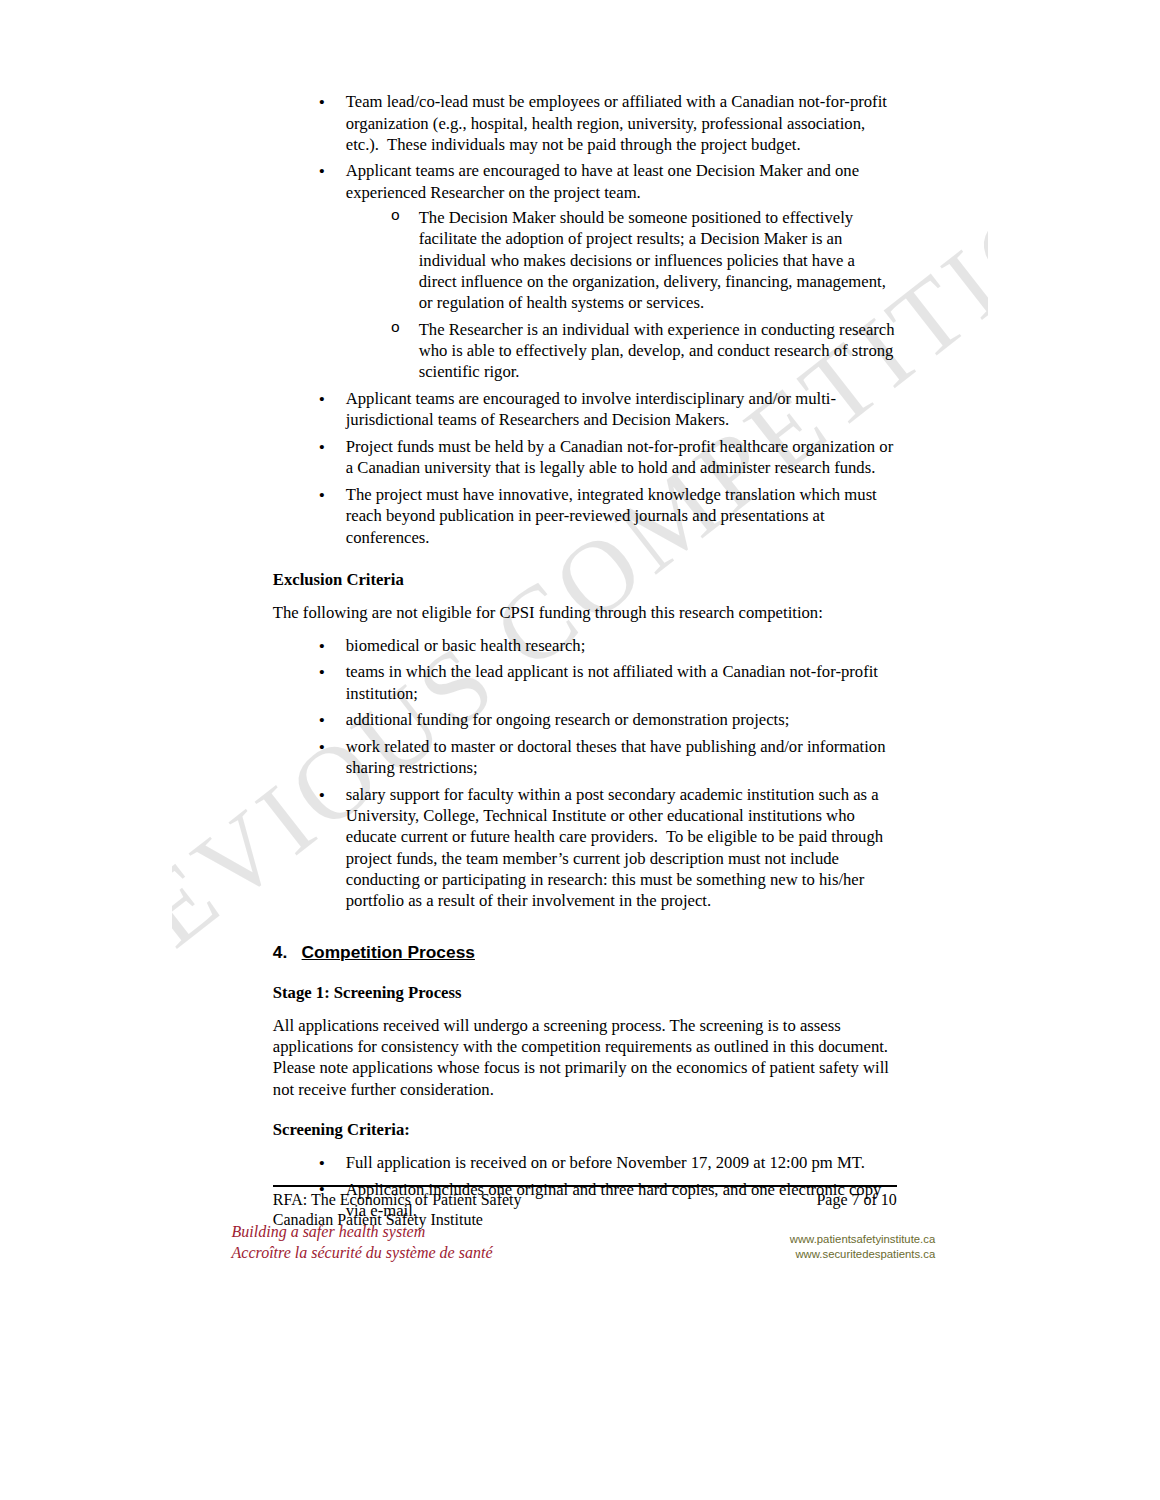PREVIOUS COMPETITION
Team lead/co-lead must be employees or affiliated with a Canadian not-for-profit organization (e.g., hospital, health region, university, professional association, etc.). These individuals may not be paid through the project budget.
Applicant teams are encouraged to have at least one Decision Maker and one experienced Researcher on the project team.
The Decision Maker should be someone positioned to effectively facilitate the adoption of project results; a Decision Maker is an individual who makes decisions or influences policies that have a direct influence on the organization, delivery, financing, management, or regulation of health systems or services.
The Researcher is an individual with experience in conducting research who is able to effectively plan, develop, and conduct research of strong scientific rigor.
Applicant teams are encouraged to involve interdisciplinary and/or multi-jurisdictional teams of Researchers and Decision Makers.
Project funds must be held by a Canadian not-for-profit healthcare organization or a Canadian university that is legally able to hold and administer research funds.
The project must have innovative, integrated knowledge translation which must reach beyond publication in peer-reviewed journals and presentations at conferences.
Exclusion Criteria
The following are not eligible for CPSI funding through this research competition:
biomedical or basic health research;
teams in which the lead applicant is not affiliated with a Canadian not-for-profit institution;
additional funding for ongoing research or demonstration projects;
work related to master or doctoral theses that have publishing and/or information sharing restrictions;
salary support for faculty within a post secondary academic institution such as a University, College, Technical Institute or other educational institutions who educate current or future health care providers. To be eligible to be paid through project funds, the team member’s current job description must not include conducting or participating in research: this must be something new to his/her portfolio as a result of their involvement in the project.
4. Competition Process
Stage 1: Screening Process
All applications received will undergo a screening process. The screening is to assess applications for consistency with the competition requirements as outlined in this document. Please note applications whose focus is not primarily on the economics of patient safety will not receive further consideration.
Screening Criteria:
Full application is received on or before November 17, 2009 at 12:00 pm MT.
Application includes one original and three hard copies, and one electronic copy via e-mail.
RFA: The Economics of Patient Safety
Canadian Patient Safety Institute
Page 7 of 10
Building a safer health system
Accroître la sécurité du système de santé
www.patientsafetyinstitute.ca
www.securitedespatients.ca